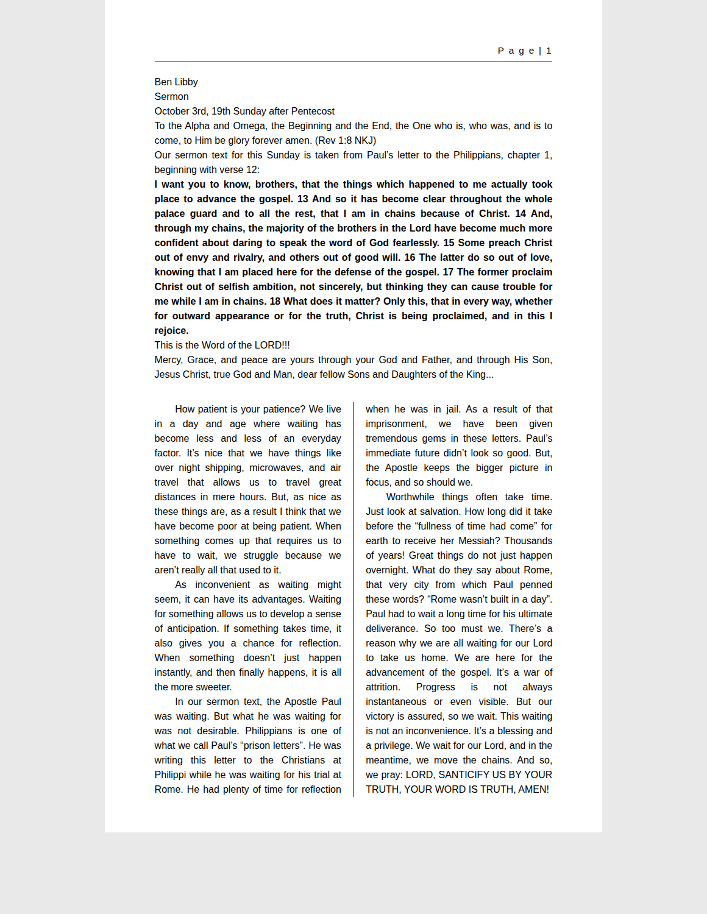P a g e | 1
Ben Libby
Sermon
October 3rd, 19th Sunday after Pentecost
To the Alpha and Omega, the Beginning and the End, the One who is, who was, and is to come, to Him be glory forever amen. (Rev 1:8 NKJ)
Our sermon text for this Sunday is taken from Paul’s letter to the Philippians, chapter 1, beginning with verse 12:
I want you to know, brothers, that the things which happened to me actually took place to advance the gospel. 13 And so it has become clear throughout the whole palace guard and to all the rest, that I am in chains because of Christ. 14 And, through my chains, the majority of the brothers in the Lord have become much more confident about daring to speak the word of God fearlessly. 15 Some preach Christ out of envy and rivalry, and others out of good will. 16 The latter do so out of love, knowing that I am placed here for the defense of the gospel. 17 The former proclaim Christ out of selfish ambition, not sincerely, but thinking they can cause trouble for me while I am in chains. 18 What does it matter? Only this, that in every way, whether for outward appearance or for the truth, Christ is being proclaimed, and in this I rejoice.
This is the Word of the LORD!!!
Mercy, Grace, and peace are yours through your God and Father, and through His Son, Jesus Christ, true God and Man, dear fellow Sons and Daughters of the King...
How patient is your patience? We live in a day and age where waiting has become less and less of an everyday factor. It’s nice that we have things like over night shipping, microwaves, and air travel that allows us to travel great distances in mere hours. But, as nice as these things are, as a result I think that we have become poor at being patient. When something comes up that requires us to have to wait, we struggle because we aren’t really all that used to it.
As inconvenient as waiting might seem, it can have its advantages. Waiting for something allows us to develop a sense of anticipation. If something takes time, it also gives you a chance for reflection. When something doesn’t just happen instantly, and then finally happens, it is all the more sweeter.
In our sermon text, the Apostle Paul was waiting. But what he was waiting for was not desirable. Philippians is one of what we call Paul’s “prison letters”. He was writing this letter to the Christians at Philippi while he was waiting for his trial at Rome. He had plenty of time for reflection when he was in jail. As a result of that imprisonment, we have been given tremendous gems in these letters. Paul’s immediate future didn’t look so good. But, the Apostle keeps the bigger picture in focus, and so should we.
Worthwhile things often take time. Just look at salvation. How long did it take before the “fullness of time had come” for earth to receive her Messiah? Thousands of years! Great things do not just happen overnight. What do they say about Rome, that very city from which Paul penned these words? “Rome wasn’t built in a day”. Paul had to wait a long time for his ultimate deliverance. So too must we. There’s a reason why we are all waiting for our Lord to take us home. We are here for the advancement of the gospel. It’s a war of attrition. Progress is not always instantaneous or even visible. But our victory is assured, so we wait. This waiting is not an inconvenience. It’s a blessing and a privilege. We wait for our Lord, and in the meantime, we move the chains. And so, we pray: LORD, SANTICIFY US BY YOUR TRUTH, YOUR WORD IS TRUTH, AMEN!